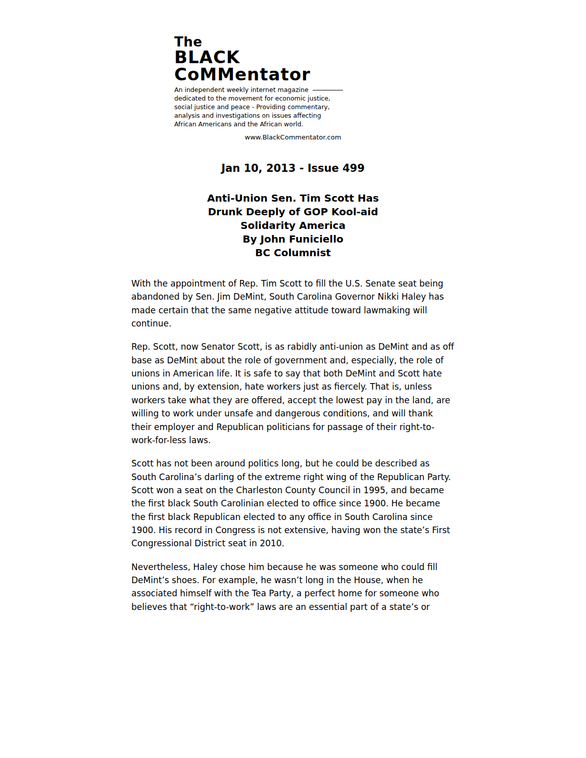The BLACK CoMMentator
An independent weekly internet magazine
dedicated to the movement for economic justice,
social justice and peace - Providing commentary,
analysis and investigations on issues affecting
African Americans and the African world.
www.BlackCommentator.com
Jan 10, 2013 - Issue 499
Anti-Union Sen. Tim Scott Has
Drunk Deeply of GOP Kool-aid
Solidarity America
By John Funiciello BC Columnist
With the appointment of Rep. Tim Scott to fill the U.S. Senate seat being abandoned by Sen. Jim DeMint, South Carolina Governor Nikki Haley has made certain that the same negative attitude toward lawmaking will continue.
Rep. Scott, now Senator Scott, is as rabidly anti-union as DeMint and as off base as DeMint about the role of government and, especially, the role of unions in American life. It is safe to say that both DeMint and Scott hate unions and, by extension, hate workers just as fiercely. That is, unless workers take what they are offered, accept the lowest pay in the land, are willing to work under unsafe and dangerous conditions, and will thank their employer and Republican politicians for passage of their right-to-work-for-less laws.
Scott has not been around politics long, but he could be described as South Carolina’s darling of the extreme right wing of the Republican Party. Scott won a seat on the Charleston County Council in 1995, and became the first black South Carolinian elected to office since 1900. He became the first black Republican elected to any office in South Carolina since 1900. His record in Congress is not extensive, having won the state’s First Congressional District seat in 2010.
Nevertheless, Haley chose him because he was someone who could fill DeMint’s shoes. For example, he wasn’t long in the House, when he associated himself with the Tea Party, a perfect home for someone who believes that “right-to-work” laws are an essential part of a state’s or